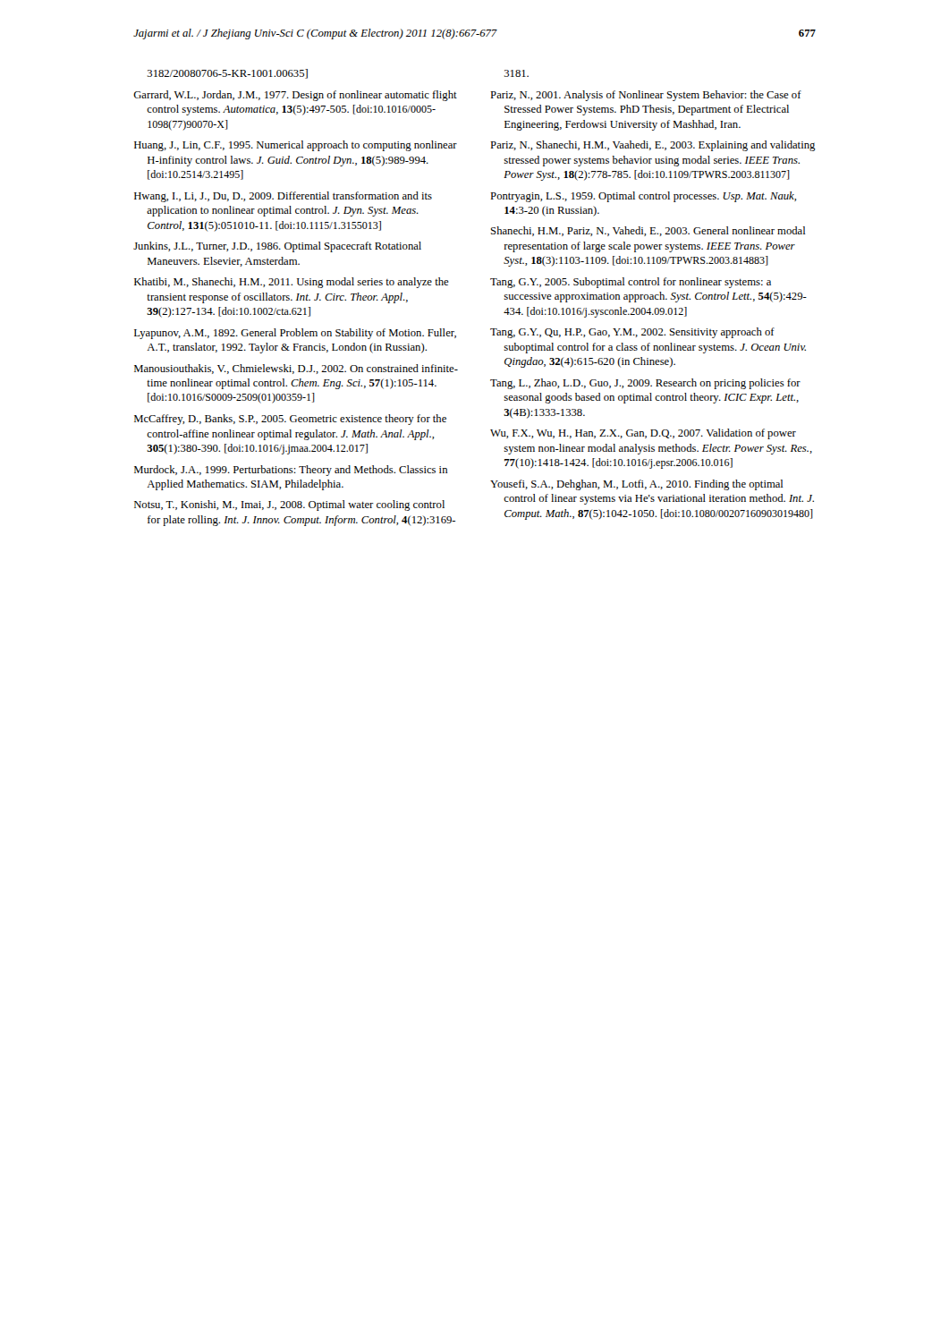Jajarmi et al. / J Zhejiang Univ-Sci C (Comput & Electron) 2011 12(8):667-677 677
3182/20080706-5-KR-1001.00635]
Garrard, W.L., Jordan, J.M., 1977. Design of nonlinear automatic flight control systems. Automatica, 13(5):497-505. [doi:10.1016/0005-1098(77)90070-X]
Huang, J., Lin, C.F., 1995. Numerical approach to computing nonlinear H-infinity control laws. J. Guid. Control Dyn., 18(5):989-994. [doi:10.2514/3.21495]
Hwang, I., Li, J., Du, D., 2009. Differential transformation and its application to nonlinear optimal control. J. Dyn. Syst. Meas. Control, 131(5):051010-11. [doi:10.1115/1.3155013]
Junkins, J.L., Turner, J.D., 1986. Optimal Spacecraft Rotational Maneuvers. Elsevier, Amsterdam.
Khatibi, M., Shanechi, H.M., 2011. Using modal series to analyze the transient response of oscillators. Int. J. Circ. Theor. Appl., 39(2):127-134. [doi:10.1002/cta.621]
Lyapunov, A.M., 1892. General Problem on Stability of Motion. Fuller, A.T., translator, 1992. Taylor & Francis, London (in Russian).
Manousiouthakis, V., Chmielewski, D.J., 2002. On constrained infinite-time nonlinear optimal control. Chem. Eng. Sci., 57(1):105-114. [doi:10.1016/S0009-2509(01)00359-1]
McCaffrey, D., Banks, S.P., 2005. Geometric existence theory for the control-affine nonlinear optimal regulator. J. Math. Anal. Appl., 305(1):380-390. [doi:10.1016/j.jmaa.2004.12.017]
Murdock, J.A., 1999. Perturbations: Theory and Methods. Classics in Applied Mathematics. SIAM, Philadelphia.
Notsu, T., Konishi, M., Imai, J., 2008. Optimal water cooling control for plate rolling. Int. J. Innov. Comput. Inform. Control, 4(12):3169-3181.
Pariz, N., 2001. Analysis of Nonlinear System Behavior: the Case of Stressed Power Systems. PhD Thesis, Department of Electrical Engineering, Ferdowsi University of Mashhad, Iran.
Pariz, N., Shanechi, H.M., Vaahedi, E., 2003. Explaining and validating stressed power systems behavior using modal series. IEEE Trans. Power Syst., 18(2):778-785. [doi:10.1109/TPWRS.2003.811307]
Pontryagin, L.S., 1959. Optimal control processes. Usp. Mat. Nauk, 14:3-20 (in Russian).
Shanechi, H.M., Pariz, N., Vahedi, E., 2003. General nonlinear modal representation of large scale power systems. IEEE Trans. Power Syst., 18(3):1103-1109. [doi:10.1109/TPWRS.2003.814883]
Tang, G.Y., 2005. Suboptimal control for nonlinear systems: a successive approximation approach. Syst. Control Lett., 54(5):429-434. [doi:10.1016/j.sysconle.2004.09.012]
Tang, G.Y., Qu, H.P., Gao, Y.M., 2002. Sensitivity approach of suboptimal control for a class of nonlinear systems. J. Ocean Univ. Qingdao, 32(4):615-620 (in Chinese).
Tang, L., Zhao, L.D., Guo, J., 2009. Research on pricing policies for seasonal goods based on optimal control theory. ICIC Expr. Lett., 3(4B):1333-1338.
Wu, F.X., Wu, H., Han, Z.X., Gan, D.Q., 2007. Validation of power system non-linear modal analysis methods. Electr. Power Syst. Res., 77(10):1418-1424. [doi:10.1016/j.epsr.2006.10.016]
Yousefi, S.A., Dehghan, M., Lotfi, A., 2010. Finding the optimal control of linear systems via He's variational iteration method. Int. J. Comput. Math., 87(5):1042-1050. [doi:10.1080/00207160903019480]